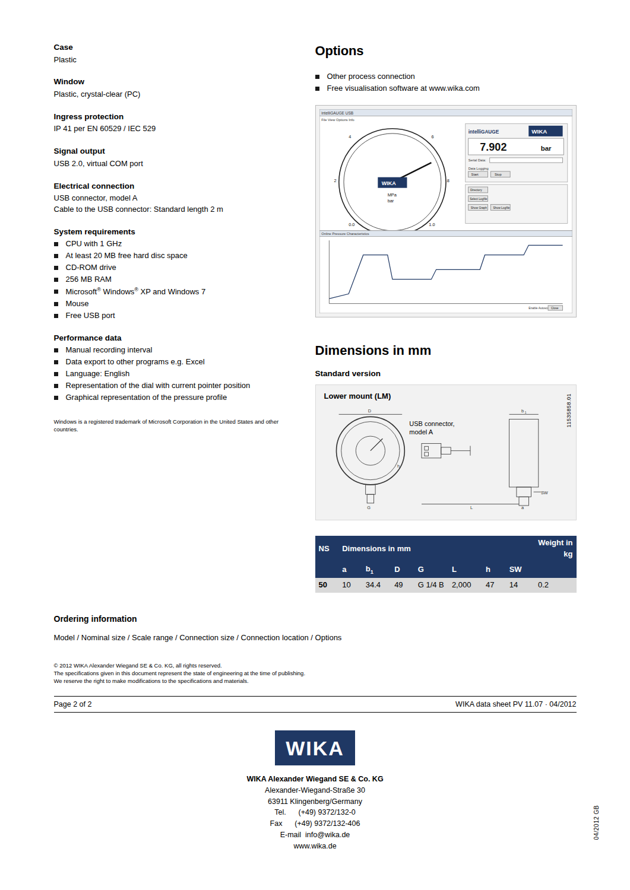Case
Plastic
Window
Plastic, crystal-clear (PC)
Ingress protection
IP 41 per EN 60529 / IEC 529
Signal output
USB 2.0, virtual COM port
Electrical connection
USB connector, model A
Cable to the USB connector: Standard length 2 m
System requirements
CPU with 1 GHz
At least 20 MB free hard disc space
CD-ROM drive
256 MB RAM
Microsoft® Windows® XP and Windows 7
Mouse
Free USB port
Performance data
Manual recording interval
Data export to other programs e.g. Excel
Language: English
Representation of the dial with current pointer position
Graphical representation of the pressure profile
Windows is a registered trademark of Microsoft Corporation in the United States and other countries.
Options
Other process connection
Free visualisation software at www.wika.com
Dimensions in mm
Standard version
Lower mount (LM)
11535858.01
USB connector,
model A
| NS | Dimensions in mm | Weight in kg |
| --- | --- | --- |
| | a | b 1 | D | G | L | h | SW | |
| 50 | 10 | 34.4 | 49 | G 1/4 B | 2,000 | 47 | 14 | 0.2 |
Ordering information
Model / Nominal size / Scale range / Connection size / Connection location / Options
© 2012 WIKA Alexander Wiegand SE & Co. KG, all rights reserved.
The specifications given in this document represent the state of engineering at the time of publishing.
We reserve the right to make modifications to the specifications and materials.
Page 2 of 2
WIKA data sheet PV 11.07 · 04/2012
WIKA
WIKA Alexander Wiegand SE & Co. KG
Alexander-Wiegand-Straße 30
63911 Klingenberg/Germany
Tel. (+49) 9372/132-0
Fax (+49) 9372/132-406
E-mail info@wika.de
www.wika.de
04/2012 GB